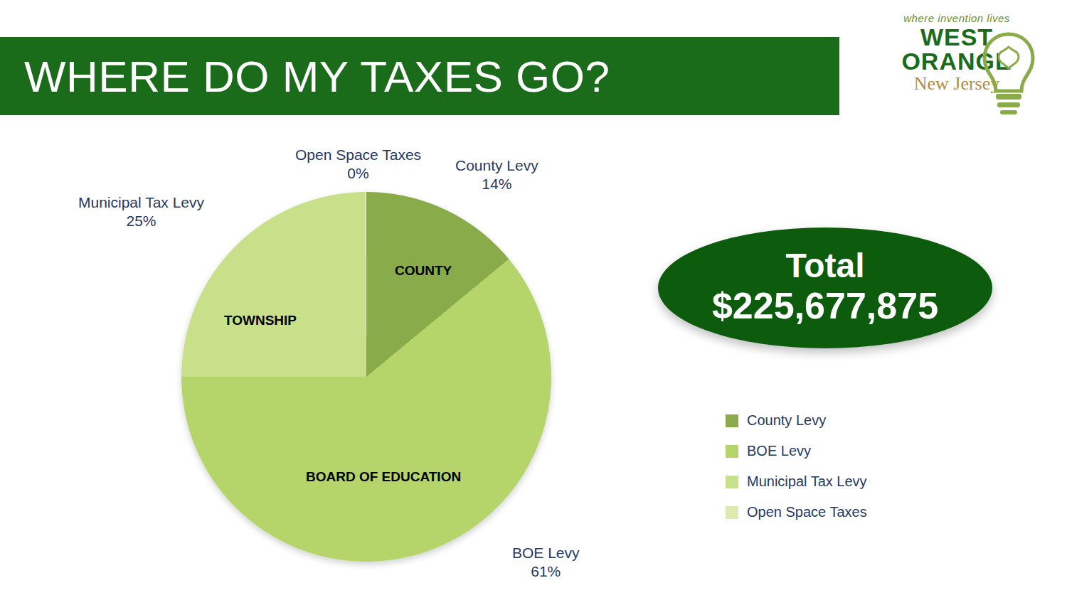WHERE DO MY TAXES GO?
where invention lives
WEST
ORANGE
New Jersey
COUNTY
TOWNSHIP
BOARD OF EDUCATION
Open Space Taxes
0%
County Levy
14%
Municipal Tax Levy
25%
BOE Levy
61%
Total
$225,677,875
County Levy
BOE Levy
Municipal Tax Levy
Open Space Taxes